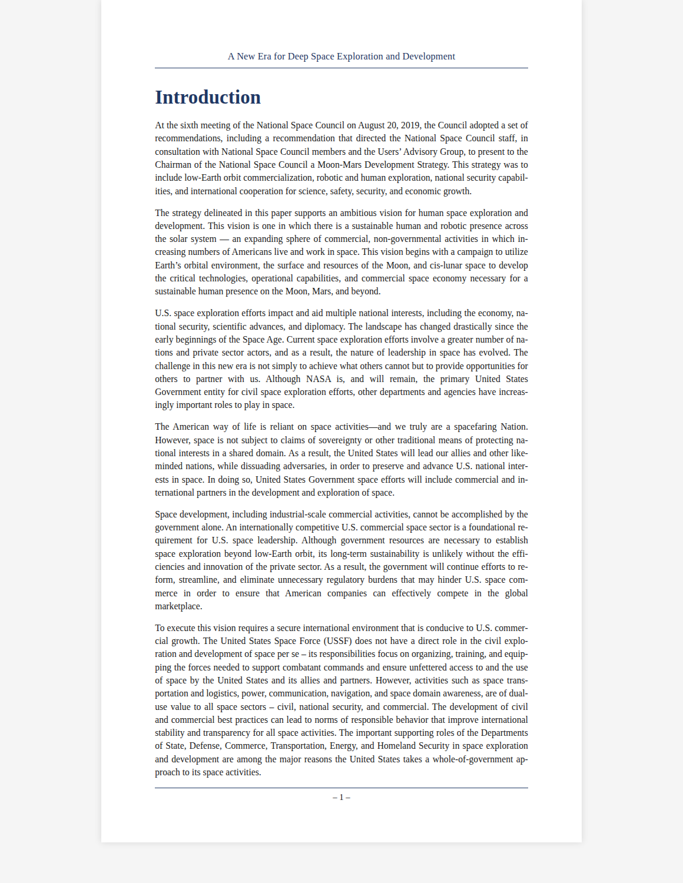A New Era for Deep Space Exploration and Development
Introduction
At the sixth meeting of the National Space Council on August 20, 2019, the Council adopted a set of recommendations, including a recommendation that directed the National Space Council staff, in consultation with National Space Council members and the Users’ Advisory Group, to present to the Chairman of the National Space Council a Moon-Mars Development Strategy. This strategy was to include low-Earth orbit commercialization, robotic and human exploration, national security capabilities, and international cooperation for science, safety, security, and economic growth.
The strategy delineated in this paper supports an ambitious vision for human space exploration and development. This vision is one in which there is a sustainable human and robotic presence across the solar system — an expanding sphere of commercial, non-governmental activities in which increasing numbers of Americans live and work in space. This vision begins with a campaign to utilize Earth’s orbital environment, the surface and resources of the Moon, and cis-lunar space to develop the critical technologies, operational capabilities, and commercial space economy necessary for a sustainable human presence on the Moon, Mars, and beyond.
U.S. space exploration efforts impact and aid multiple national interests, including the economy, national security, scientific advances, and diplomacy. The landscape has changed drastically since the early beginnings of the Space Age. Current space exploration efforts involve a greater number of nations and private sector actors, and as a result, the nature of leadership in space has evolved. The challenge in this new era is not simply to achieve what others cannot but to provide opportunities for others to partner with us. Although NASA is, and will remain, the primary United States Government entity for civil space exploration efforts, other departments and agencies have increasingly important roles to play in space.
The American way of life is reliant on space activities—and we truly are a spacefaring Nation. However, space is not subject to claims of sovereignty or other traditional means of protecting national interests in a shared domain. As a result, the United States will lead our allies and other like-minded nations, while dissuading adversaries, in order to preserve and advance U.S. national interests in space. In doing so, United States Government space efforts will include commercial and international partners in the development and exploration of space.
Space development, including industrial-scale commercial activities, cannot be accomplished by the government alone. An internationally competitive U.S. commercial space sector is a foundational requirement for U.S. space leadership. Although government resources are necessary to establish space exploration beyond low-Earth orbit, its long-term sustainability is unlikely without the efficiencies and innovation of the private sector. As a result, the government will continue efforts to reform, streamline, and eliminate unnecessary regulatory burdens that may hinder U.S. space commerce in order to ensure that American companies can effectively compete in the global marketplace.
To execute this vision requires a secure international environment that is conducive to U.S. commercial growth. The United States Space Force (USSF) does not have a direct role in the civil exploration and development of space per se – its responsibilities focus on organizing, training, and equipping the forces needed to support combatant commands and ensure unfettered access to and the use of space by the United States and its allies and partners. However, activities such as space transportation and logistics, power, communication, navigation, and space domain awareness, are of dual-use value to all space sectors – civil, national security, and commercial. The development of civil and commercial best practices can lead to norms of responsible behavior that improve international stability and transparency for all space activities. The important supporting roles of the Departments of State, Defense, Commerce, Transportation, Energy, and Homeland Security in space exploration and development are among the major reasons the United States takes a whole-of-government approach to its space activities.
– 1 –